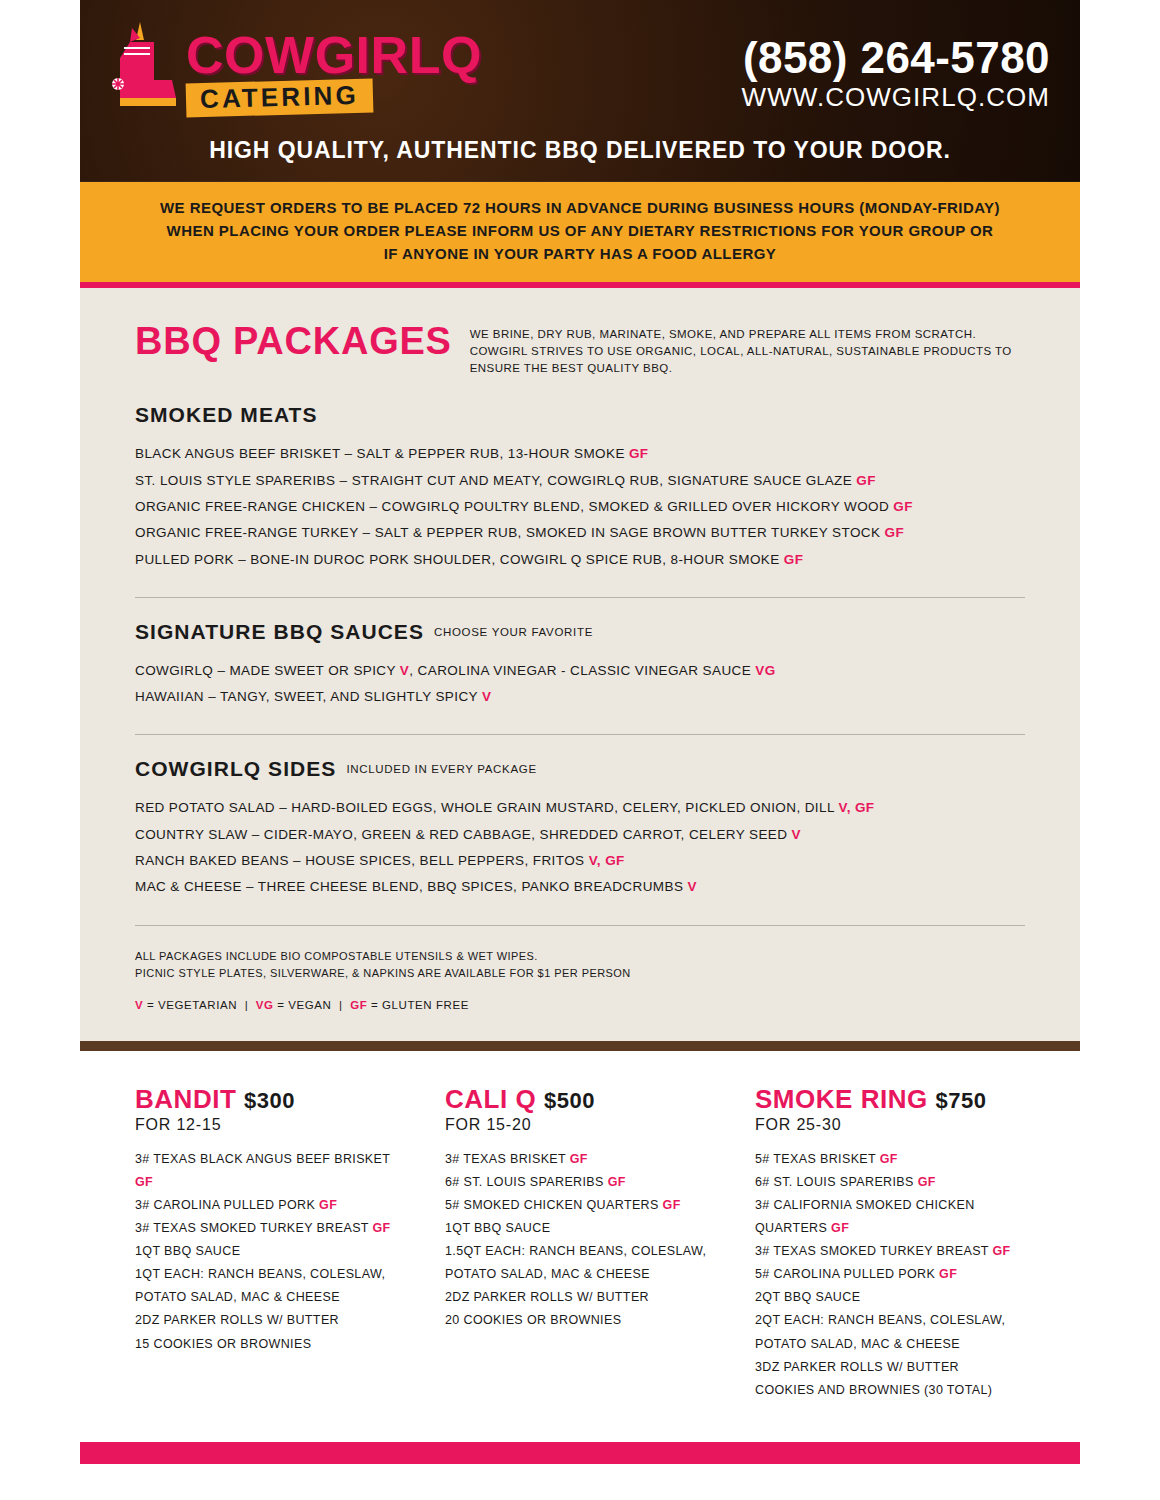COWGIRLQ
CATERING
(858) 264-5780
WWW.COWGIRLQ.COM
HIGH QUALITY, AUTHENTIC BBQ DELIVERED TO YOUR DOOR.
WE REQUEST ORDERS TO BE PLACED 72 HOURS IN ADVANCE DURING BUSINESS HOURS (MONDAY-FRIDAY)
WHEN PLACING YOUR ORDER PLEASE INFORM US OF ANY DIETARY RESTRICTIONS FOR YOUR GROUP OR
IF ANYONE IN YOUR PARTY HAS A FOOD ALLERGY
BBQ PACKAGES
WE BRINE, DRY RUB, MARINATE, SMOKE, AND PREPARE ALL ITEMS FROM SCRATCH. COWGIRL STRIVES TO USE ORGANIC, LOCAL, ALL-NATURAL, SUSTAINABLE PRODUCTS TO ENSURE THE BEST QUALITY BBQ.
SMOKED MEATS
BLACK ANGUS BEEF BRISKET – SALT & PEPPER RUB, 13-HOUR SMOKE GF
ST. LOUIS STYLE SPARERIBS – STRAIGHT CUT AND MEATY, COWGIRLQ RUB, SIGNATURE SAUCE GLAZE GF
ORGANIC FREE-RANGE CHICKEN – COWGIRLQ POULTRY BLEND, SMOKED & GRILLED OVER HICKORY WOOD GF
ORGANIC FREE-RANGE TURKEY – SALT & PEPPER RUB, SMOKED IN SAGE BROWN BUTTER TURKEY STOCK GF
PULLED PORK – BONE-IN DUROC PORK SHOULDER, COWGIRL Q SPICE RUB, 8-HOUR SMOKE GF
SIGNATURE BBQ SAUCES
CHOOSE YOUR FAVORITE
COWGIRLQ – MADE SWEET OR SPICY V, CAROLINA VINEGAR - CLASSIC VINEGAR SAUCE VG
HAWAIIAN – TANGY, SWEET, AND SLIGHTLY SPICY V
COWGIRLQ SIDES
INCLUDED IN EVERY PACKAGE
RED POTATO SALAD – HARD-BOILED EGGS, WHOLE GRAIN MUSTARD, CELERY, PICKLED ONION, DILL V, GF
COUNTRY SLAW – CIDER-MAYO, GREEN & RED CABBAGE, SHREDDED CARROT, CELERY SEED V
RANCH BAKED BEANS – HOUSE SPICES, BELL PEPPERS, FRITOS V, GF
MAC & CHEESE – THREE CHEESE BLEND, BBQ SPICES, PANKO BREADCRUMBS V
ALL PACKAGES INCLUDE BIO COMPOSTABLE UTENSILS & WET WIPES.
PICNIC STYLE PLATES, SILVERWARE, & NAPKINS ARE AVAILABLE FOR $1 PER PERSON
V = VEGETARIAN | VG = VEGAN | GF = GLUTEN FREE
BANDIT $300
FOR 12-15
3# TEXAS BLACK ANGUS BEEF BRISKET GF
3# CAROLINA PULLED PORK GF
3# TEXAS SMOKED TURKEY BREAST GF
1QT BBQ SAUCE
1QT EACH: RANCH BEANS, COLESLAW,
POTATO SALAD, MAC & CHEESE
2DZ PARKER ROLLS W/ BUTTER
15 COOKIES OR BROWNIES
CALI Q $500
FOR 15-20
3# TEXAS BRISKET GF
6# ST. LOUIS SPARERIBS GF
5# SMOKED CHICKEN QUARTERS GF
1QT BBQ SAUCE
1.5QT EACH: RANCH BEANS, COLESLAW,
POTATO SALAD, MAC & CHEESE
2DZ PARKER ROLLS W/ BUTTER
20 COOKIES OR BROWNIES
SMOKE RING $750
FOR 25-30
5# TEXAS BRISKET GF
6# ST. LOUIS SPARERIBS GF
3# CALIFORNIA SMOKED CHICKEN QUARTERS GF
3# TEXAS SMOKED TURKEY BREAST GF
5# CAROLINA PULLED PORK GF
2QT BBQ SAUCE
2QT EACH: RANCH BEANS, COLESLAW,
POTATO SALAD, MAC & CHEESE
3DZ PARKER ROLLS W/ BUTTER
COOKIES AND BROWNIES (30 TOTAL)